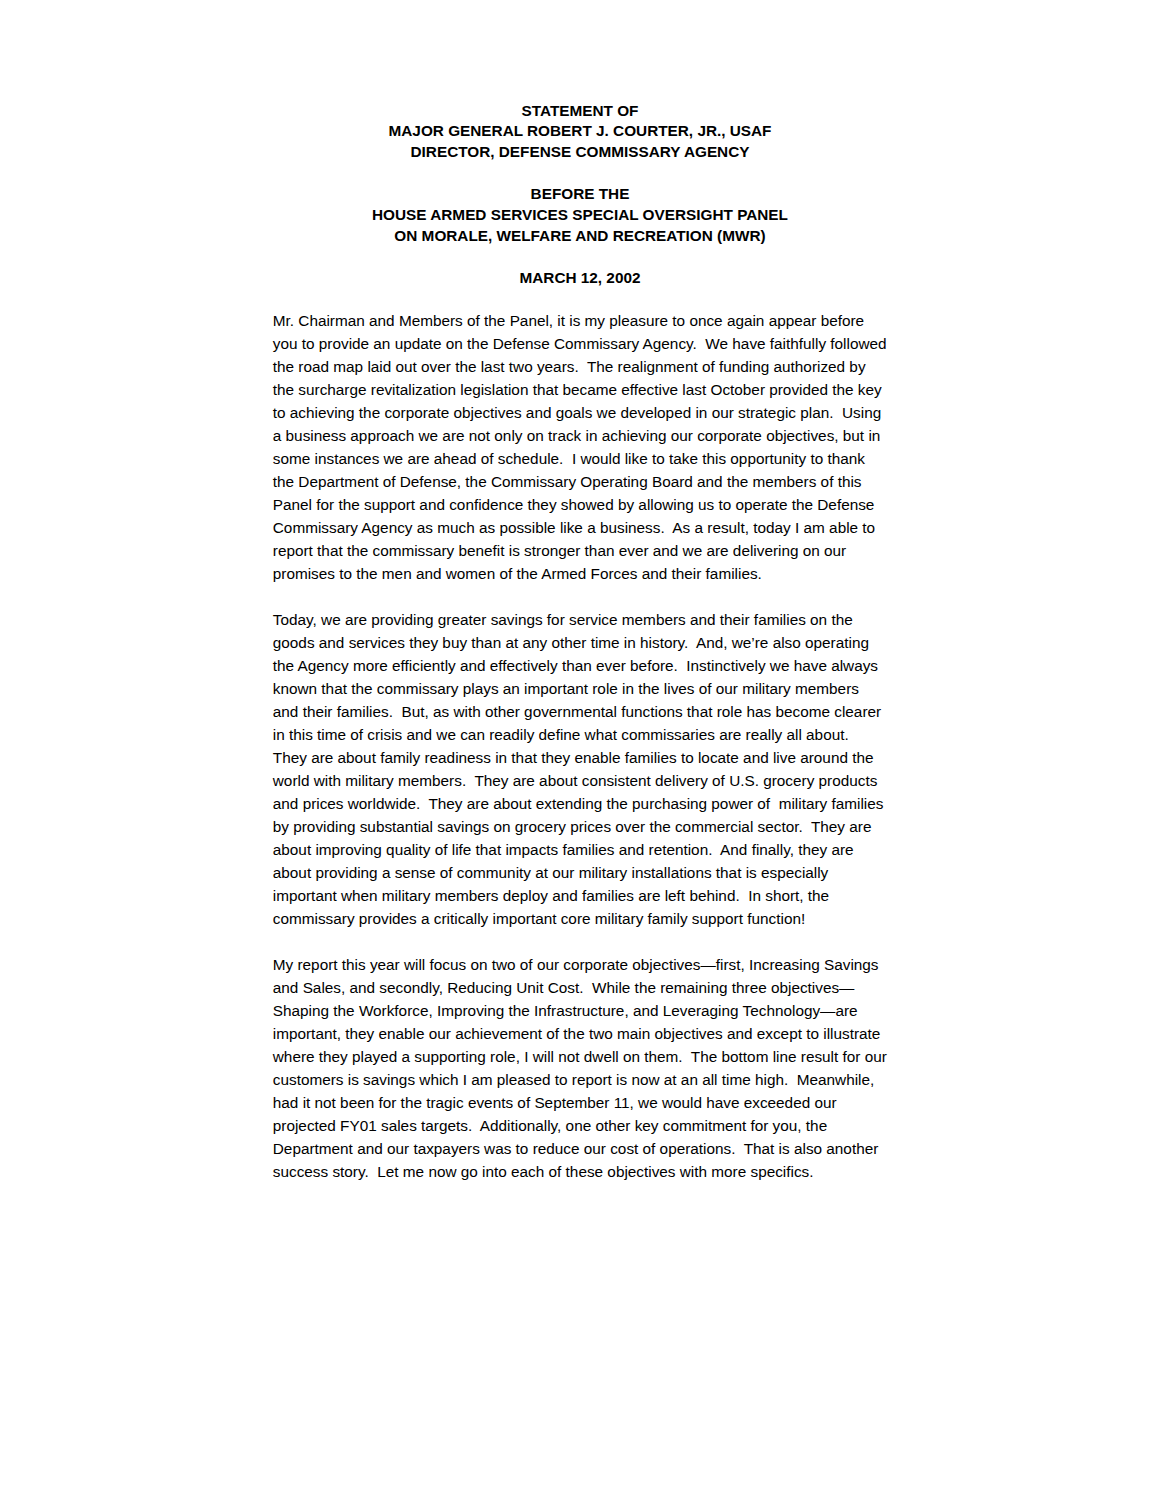STATEMENT OF
MAJOR GENERAL ROBERT J. COURTER, JR., USAF
DIRECTOR, DEFENSE COMMISSARY AGENCY
BEFORE THE
HOUSE ARMED SERVICES SPECIAL OVERSIGHT PANEL
ON MORALE, WELFARE AND RECREATION (MWR)
MARCH 12, 2002
Mr. Chairman and Members of the Panel, it is my pleasure to once again appear before you to provide an update on the Defense Commissary Agency. We have faithfully followed the road map laid out over the last two years. The realignment of funding authorized by the surcharge revitalization legislation that became effective last October provided the key to achieving the corporate objectives and goals we developed in our strategic plan. Using a business approach we are not only on track in achieving our corporate objectives, but in some instances we are ahead of schedule. I would like to take this opportunity to thank the Department of Defense, the Commissary Operating Board and the members of this Panel for the support and confidence they showed by allowing us to operate the Defense Commissary Agency as much as possible like a business. As a result, today I am able to report that the commissary benefit is stronger than ever and we are delivering on our promises to the men and women of the Armed Forces and their families.
Today, we are providing greater savings for service members and their families on the goods and services they buy than at any other time in history. And, we’re also operating the Agency more efficiently and effectively than ever before. Instinctively we have always known that the commissary plays an important role in the lives of our military members and their families. But, as with other governmental functions that role has become clearer in this time of crisis and we can readily define what commissaries are really all about. They are about family readiness in that they enable families to locate and live around the world with military members. They are about consistent delivery of U.S. grocery products and prices worldwide. They are about extending the purchasing power of military families by providing substantial savings on grocery prices over the commercial sector. They are about improving quality of life that impacts families and retention. And finally, they are about providing a sense of community at our military installations that is especially important when military members deploy and families are left behind. In short, the commissary provides a critically important core military family support function!
My report this year will focus on two of our corporate objectives—first, Increasing Savings and Sales, and secondly, Reducing Unit Cost. While the remaining three objectives—Shaping the Workforce, Improving the Infrastructure, and Leveraging Technology—are important, they enable our achievement of the two main objectives and except to illustrate where they played a supporting role, I will not dwell on them. The bottom line result for our customers is savings which I am pleased to report is now at an all time high. Meanwhile, had it not been for the tragic events of September 11, we would have exceeded our projected FY01 sales targets. Additionally, one other key commitment for you, the Department and our taxpayers was to reduce our cost of operations. That is also another success story. Let me now go into each of these objectives with more specifics.